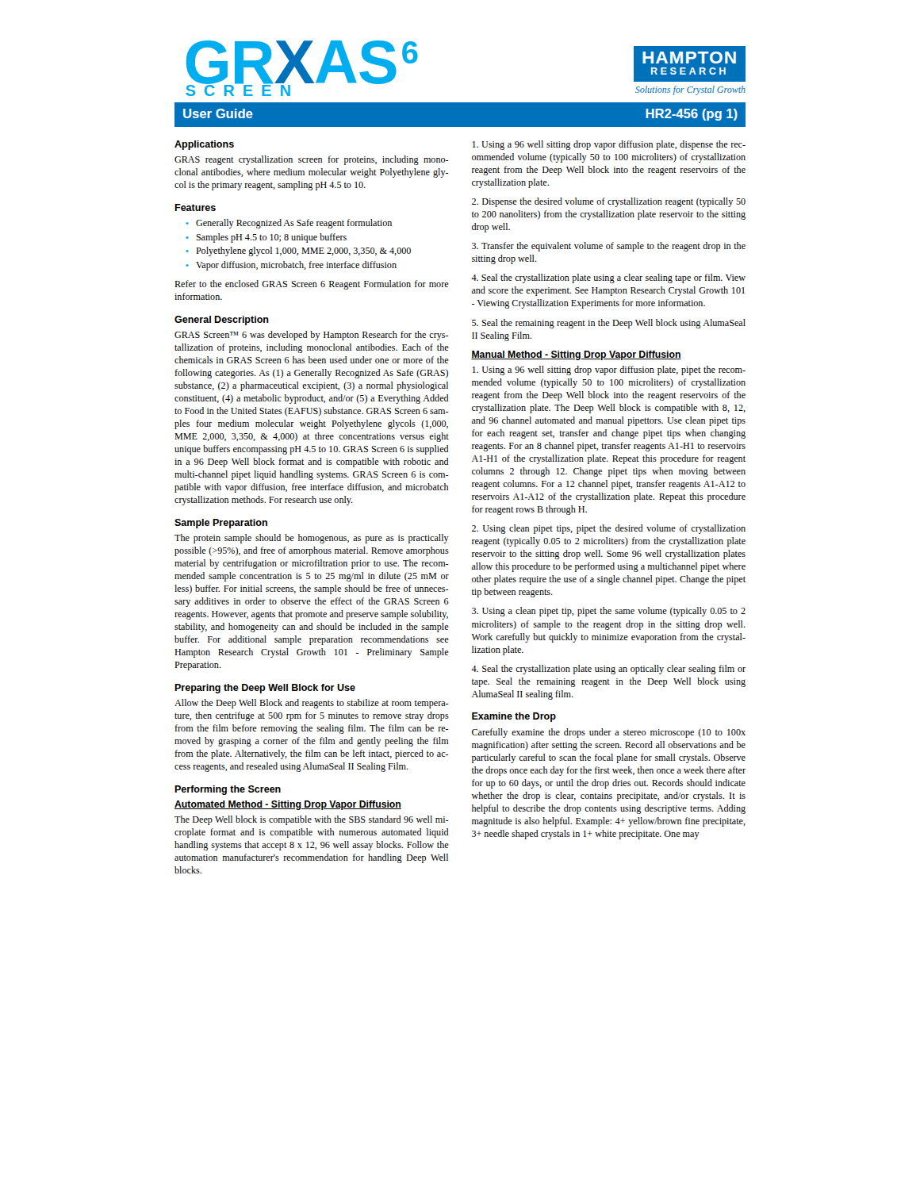GRXAS 6 SCREEN
HAMPTON RESEARCH
Solutions for Crystal Growth
User Guide HR2-456 (pg 1)
Applications
GRAS reagent crystallization screen for proteins, including monoclonal antibodies, where medium molecular weight Polyethylene glycol is the primary reagent, sampling pH 4.5 to 10.
Features
Generally Recognized As Safe reagent formulation
Samples pH 4.5 to 10; 8 unique buffers
Polyethylene glycol 1,000, MME 2,000, 3,350, & 4,000
Vapor diffusion, microbatch, free interface diffusion
Refer to the enclosed GRAS Screen 6 Reagent Formulation for more information.
General Description
GRAS Screen™ 6 was developed by Hampton Research for the crystallization of proteins, including monoclonal antibodies. Each of the chemicals in GRAS Screen 6 has been used under one or more of the following categories. As (1) a Generally Recognized As Safe (GRAS) substance, (2) a pharmaceutical excipient, (3) a normal physiological constituent, (4) a metabolic byproduct, and/or (5) a Everything Added to Food in the United States (EAFUS) substance. GRAS Screen 6 samples four medium molecular weight Polyethylene glycols (1,000, MME 2,000, 3,350, & 4,000) at three concentrations versus eight unique buffers encompassing pH 4.5 to 10. GRAS Screen 6 is supplied in a 96 Deep Well block format and is compatible with robotic and multi-channel pipet liquid handling systems. GRAS Screen 6 is compatible with vapor diffusion, free interface diffusion, and microbatch crystallization methods. For research use only.
Sample Preparation
The protein sample should be homogenous, as pure as is practically possible (>95%), and free of amorphous material. Remove amorphous material by centrifugation or microfiltration prior to use. The recommended sample concentration is 5 to 25 mg/ml in dilute (25 mM or less) buffer. For initial screens, the sample should be free of unnecessary additives in order to observe the effect of the GRAS Screen 6 reagents. However, agents that promote and preserve sample solubility, stability, and homogeneity can and should be included in the sample buffer. For additional sample preparation recommendations see Hampton Research Crystal Growth 101 - Preliminary Sample Preparation.
Preparing the Deep Well Block for Use
Allow the Deep Well Block and reagents to stabilize at room temperature, then centrifuge at 500 rpm for 5 minutes to remove stray drops from the film before removing the sealing film. The film can be removed by grasping a corner of the film and gently peeling the film from the plate. Alternatively, the film can be left intact, pierced to access reagents, and resealed using AlumaSeal II Sealing Film.
Performing the Screen
Automated Method - Sitting Drop Vapor Diffusion
The Deep Well block is compatible with the SBS standard 96 well microplate format and is compatible with numerous automated liquid handling systems that accept 8 x 12, 96 well assay blocks. Follow the automation manufacturer's recommendation for handling Deep Well blocks.
1. Using a 96 well sitting drop vapor diffusion plate, dispense the recommended volume (typically 50 to 100 microliters) of crystallization reagent from the Deep Well block into the reagent reservoirs of the crystallization plate.
2. Dispense the desired volume of crystallization reagent (typically 50 to 200 nanoliters) from the crystallization plate reservoir to the sitting drop well.
3. Transfer the equivalent volume of sample to the reagent drop in the sitting drop well.
4. Seal the crystallization plate using a clear sealing tape or film. View and score the experiment. See Hampton Research Crystal Growth 101 - Viewing Crystallization Experiments for more information.
5. Seal the remaining reagent in the Deep Well block using AlumaSeal II Sealing Film.
Manual Method - Sitting Drop Vapor Diffusion
1. Using a 96 well sitting drop vapor diffusion plate, pipet the recommended volume (typically 50 to 100 microliters) of crystallization reagent from the Deep Well block into the reagent reservoirs of the crystallization plate. The Deep Well block is compatible with 8, 12, and 96 channel automated and manual pipettors. Use clean pipet tips for each reagent set, transfer and change pipet tips when changing reagents. For an 8 channel pipet, transfer reagents A1-H1 to reservoirs A1-H1 of the crystallization plate. Repeat this procedure for reagent columns 2 through 12. Change pipet tips when moving between reagent columns. For a 12 channel pipet, transfer reagents A1-A12 to reservoirs A1-A12 of the crystallization plate. Repeat this procedure for reagent rows B through H.
2. Using clean pipet tips, pipet the desired volume of crystallization reagent (typically 0.05 to 2 microliters) from the crystallization plate reservoir to the sitting drop well. Some 96 well crystallization plates allow this procedure to be performed using a multichannel pipet where other plates require the use of a single channel pipet. Change the pipet tip between reagents.
3. Using a clean pipet tip, pipet the same volume (typically 0.05 to 2 microliters) of sample to the reagent drop in the sitting drop well. Work carefully but quickly to minimize evaporation from the crystallization plate.
4. Seal the crystallization plate using an optically clear sealing film or tape. Seal the remaining reagent in the Deep Well block using AlumaSeal II sealing film.
Examine the Drop
Carefully examine the drops under a stereo microscope (10 to 100x magnification) after setting the screen. Record all observations and be particularly careful to scan the focal plane for small crystals. Observe the drops once each day for the first week, then once a week there after for up to 60 days, or until the drop dries out. Records should indicate whether the drop is clear, contains precipitate, and/or crystals. It is helpful to describe the drop contents using descriptive terms. Adding magnitude is also helpful. Example: 4+ yellow/brown fine precipitate, 3+ needle shaped crystals in 1+ white precipitate. One may